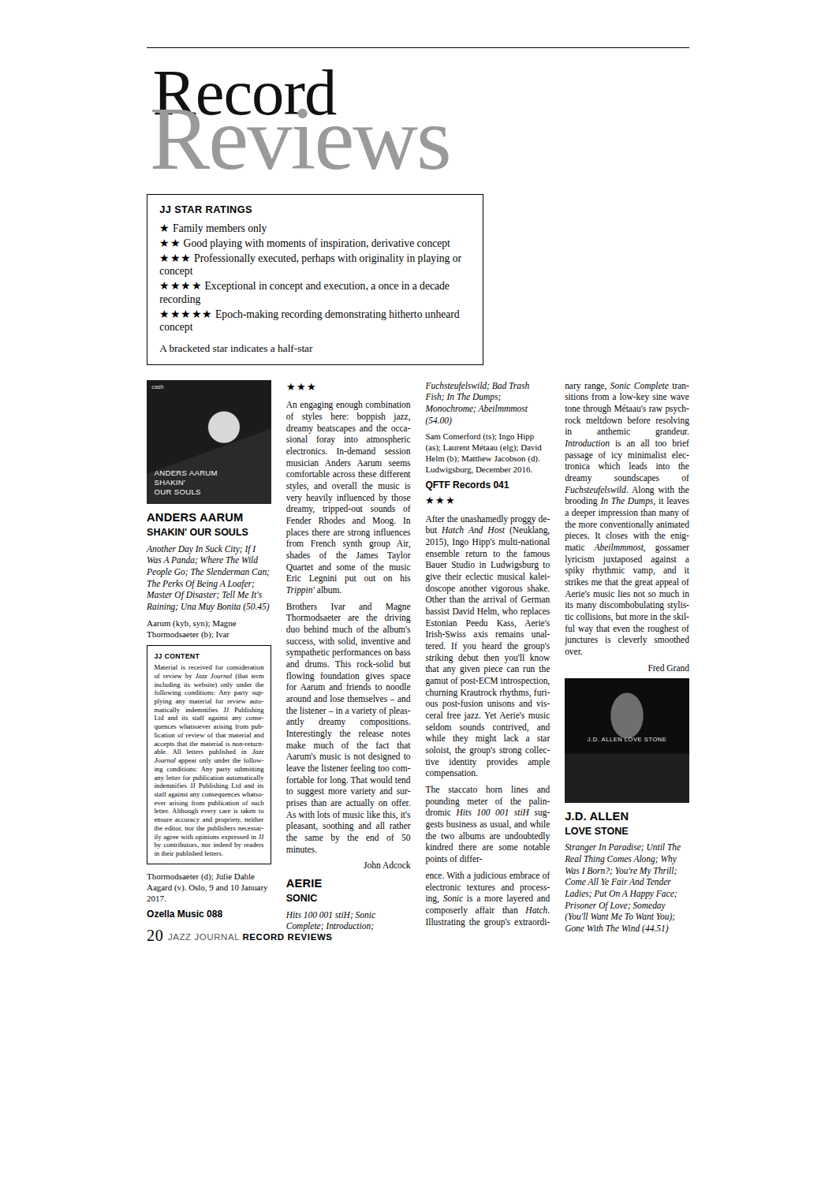Record Reviews
JJ STAR RATINGS
★ Family members only
★★ Good playing with moments of inspiration, derivative concept
★★★ Professionally executed, perhaps with originality in playing or concept
★★★★ Exceptional in concept and execution, a once in a decade recording
★★★★★ Epoch-making recording demonstrating hitherto unheard concept
A bracketed star indicates a half-star
ANDERS AARUM
SHAKIN' OUR SOULS
Another Day In Suck City; If I Was A Panda; Where The Wild People Go; The Slenderman Can; The Perks Of Being A Loafer; Master Of Disaster; Tell Me It's Raining; Una Muy Bonita (50.45)
Aarum (kyb, syn); Magne Thormodsaeter (b); Ivar
JJ CONTENT
Material is received for consideration of review by Jazz Journal (that term including its website) only under the following conditions: Any party supplying any material for review automatically indemnifies JJ Publishing Ltd and its staff against any consequences whatsoever arising from publication of review of that material and accepts that the material is non-returnable. All letters published in Jazz Journal appear only under the following conditions: Any party submitting any letter for publication automatically indemnifies JJ Publishing Ltd and its staff against any consequences whatsoever arising from publication of such letter. Although every care is taken to ensure accuracy and propriety, neither the editor, nor the publishers necessarily agree with opinions expressed in JJ by contributors, nor indeed by readers in their published letters.
Thormodsaeter (d); Julie Dahle Aagard (v). Oslo, 9 and 10 January 2017.
Ozella Music 088
★★★
An engaging enough combination of styles here: boppish jazz, dreamy beatscapes and the occasional foray into atmospheric electronics. In-demand session musician Anders Aarum seems comfortable across these different styles, and overall the music is very heavily influenced by those dreamy, tripped-out sounds of Fender Rhodes and Moog. In places there are strong influences from French synth group Air, shades of the James Taylor Quartet and some of the music Eric Legnini put out on his Trippin' album.
Brothers Ivar and Magne Thormodsaeter are the driving duo behind much of the album's success, with solid, inventive and sympathetic performances on bass and drums. This rock-solid but flowing foundation gives space for Aarum and friends to noodle around and lose themselves – and the listener – in a variety of pleasantly dreamy compositions. Interestingly the release notes make much of the fact that Aarum's music is not designed to leave the listener feeling too comfortable for long. That would tend to suggest more variety and surprises than are actually on offer. As with lots of music like this, it's pleasant, soothing and all rather the same by the end of 50 minutes.
John Adcock
AERIE
SONIC
Hits 100 001 stiH; Sonic Complete; Introduction; Fuchsteufelswild; Bad Trash Fish; In The Dumps; Monochrome; Abeilmmmost (54.00)
Sam Comerford (ts); Ingo Hipp (as); Laurent Métaau (elg); David Helm (b); Matthew Jacobson (d). Ludwigsburg, December 2016.
QFTF Records 041
★★★
After the unashamedly proggy debut Hatch And Host (Neuklang, 2015), Ingo Hipp's multi-national ensemble return to the famous Bauer Studio in Ludwigsburg to give their eclectic musical kaleidoscope another vigorous shake. Other than the arrival of German bassist David Helm, who replaces Estonian Peedu Kass, Aerie's Irish-Swiss axis remains unaltered. If you heard the group's striking debut then you'll know that any given piece can run the gamut of post-ECM introspection, churning Krautrock rhythms, furious post-fusion unisons and visceral free jazz. Yet Aerie's music seldom sounds contrived, and while they might lack a star soloist, the group's strong collective identity provides ample compensation.
The staccato horn lines and pounding meter of the palindromic Hits 100 001 stiH suggests business as usual, and while the two albums are undoubtedly kindred there are some notable points of differ-
ence. With a judicious embrace of electronic textures and processing, Sonic is a more layered and composerly affair than Hatch. Illustrating the group's extraordinary range, Sonic Complete transitions from a low-key sine wave tone through Métaau's raw psych-rock meltdown before resolving in anthemic grandeur. Introduction is an all too brief passage of icy minimalist electronica which leads into the dreamy soundscapes of Fuchsteufelswild. Along with the brooding In The Dumps, it leaves a deeper impression than many of the more conventionally animated pieces. It closes with the enigmatic Abeilmmmost, gossamer lyricism juxtaposed against a spiky rhythmic vamp, and it strikes me that the great appeal of Aerie's music lies not so much in its many discombobulating stylistic collisions, but more in the skilful way that even the roughest of junctures is cleverly smoothed over.
Fred Grand
J.D. ALLEN
LOVE STONE
Stranger In Paradise; Until The Real Thing Comes Along; Why Was I Born?; You're My Thrill; Come All Ye Fair And Tender Ladies; Put On A Happy Face; Prisoner Of Love; Someday (You'll Want Me To Want You); Gone With The Wind (44.51)
20 JAZZ JOURNAL RECORD REVIEWS